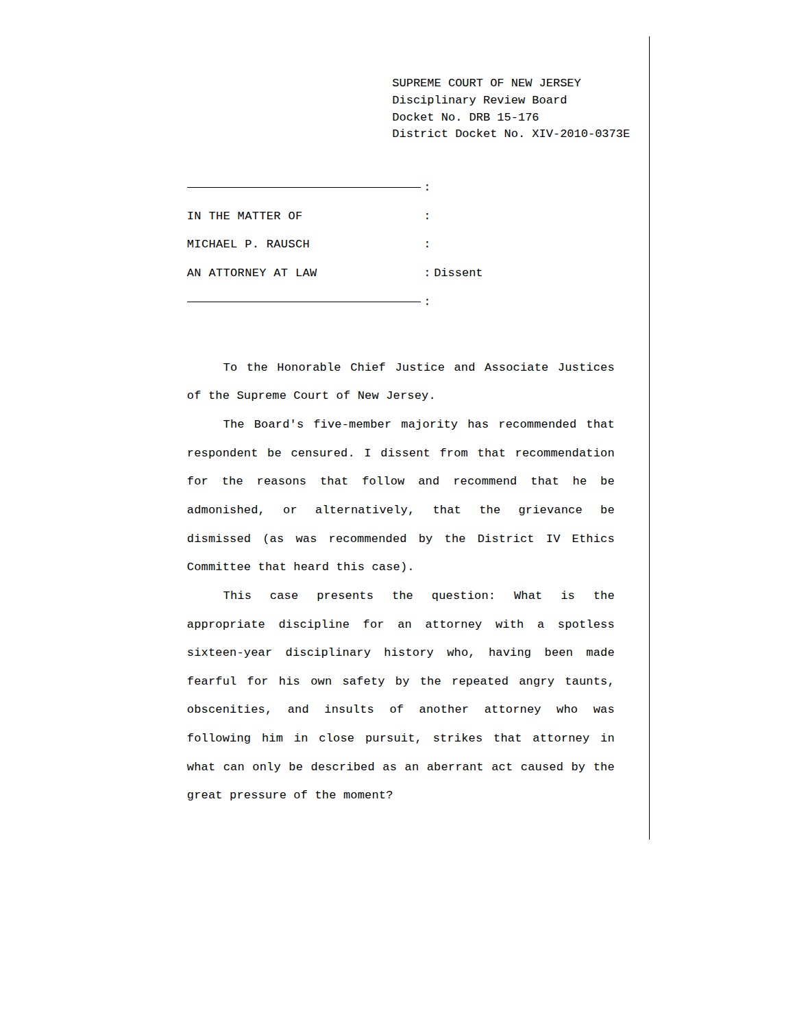SUPREME COURT OF NEW JERSEY
Disciplinary Review Board
Docket No. DRB 15-176
District Docket No. XIV-2010-0373E
| | : | |
| IN THE MATTER OF | : | |
| MICHAEL P. RAUSCH | : | |
| AN ATTORNEY AT LAW | : | Dissent |
| | : | |
To the Honorable Chief Justice and Associate Justices of the Supreme Court of New Jersey.
The Board's five-member majority has recommended that respondent be censured. I dissent from that recommendation for the reasons that follow and recommend that he be admonished, or alternatively, that the grievance be dismissed (as was recommended by the District IV Ethics Committee that heard this case).
This case presents the question: What is the appropriate discipline for an attorney with a spotless sixteen-year disciplinary history who, having been made fearful for his own safety by the repeated angry taunts, obscenities, and insults of another attorney who was following him in close pursuit, strikes that attorney in what can only be described as an aberrant act caused by the great pressure of the moment?